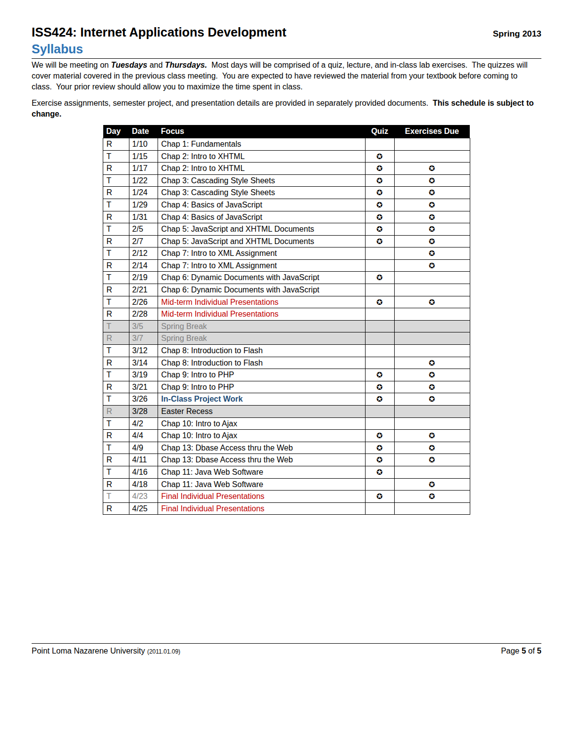ISS424: Internet Applications Development
Spring 2013
Syllabus
We will be meeting on Tuesdays and Thursdays. Most days will be comprised of a quiz, lecture, and in-class lab exercises. The quizzes will cover material covered in the previous class meeting. You are expected to have reviewed the material from your textbook before coming to class. Your prior review should allow you to maximize the time spent in class.
Exercise assignments, semester project, and presentation details are provided in separately provided documents. This schedule is subject to change.
| Day | Date | Focus | Quiz | Exercises Due |
| --- | --- | --- | --- | --- |
| R | 1/10 | Chap 1: Fundamentals | | |
| T | 1/15 | Chap 2: Intro to XHTML | ✪ | |
| R | 1/17 | Chap 2: Intro to XHTML | ✪ | ✪ |
| T | 1/22 | Chap 3: Cascading Style Sheets | ✪ | ✪ |
| R | 1/24 | Chap 3: Cascading Style Sheets | ✪ | ✪ |
| T | 1/29 | Chap 4: Basics of JavaScript | ✪ | ✪ |
| R | 1/31 | Chap 4: Basics of JavaScript | ✪ | ✪ |
| T | 2/5 | Chap 5: JavaScript and XHTML Documents | ✪ | ✪ |
| R | 2/7 | Chap 5: JavaScript and XHTML Documents | ✪ | ✪ |
| T | 2/12 | Chap 7: Intro to XML Assignment | | ✪ |
| R | 2/14 | Chap 7: Intro to XML Assignment | | ✪ |
| T | 2/19 | Chap 6: Dynamic Documents with JavaScript | ✪ | |
| R | 2/21 | Chap 6: Dynamic Documents with JavaScript | | |
| T | 2/26 | Mid-term Individual Presentations | ✪ | ✪ |
| R | 2/28 | Mid-term Individual Presentations | | |
| T | 3/5 | Spring Break | | |
| R | 3/7 | Spring Break | | |
| T | 3/12 | Chap 8: Introduction to Flash | | |
| R | 3/14 | Chap 8: Introduction to Flash | | ✪ |
| T | 3/19 | Chap 9: Intro to PHP | ✪ | ✪ |
| R | 3/21 | Chap 9: Intro to PHP | ✪ | ✪ |
| T | 3/26 | In-Class Project Work | ✪ | ✪ |
| R | 3/28 | Easter Recess | | |
| T | 4/2 | Chap 10: Intro to Ajax | | |
| R | 4/4 | Chap 10: Intro to Ajax | ✪ | ✪ |
| T | 4/9 | Chap 13: Dbase Access thru the Web | ✪ | ✪ |
| R | 4/11 | Chap 13: Dbase Access thru the Web | ✪ | ✪ |
| T | 4/16 | Chap 11: Java Web Software | ✪ | |
| R | 4/18 | Chap 11: Java Web Software | | ✪ |
| T | 4/23 | Final Individual Presentations | ✪ | ✪ |
| R | 4/25 | Final Individual Presentations | | |
Point Loma Nazarene University (2011.01.09)
Page 5 of 5